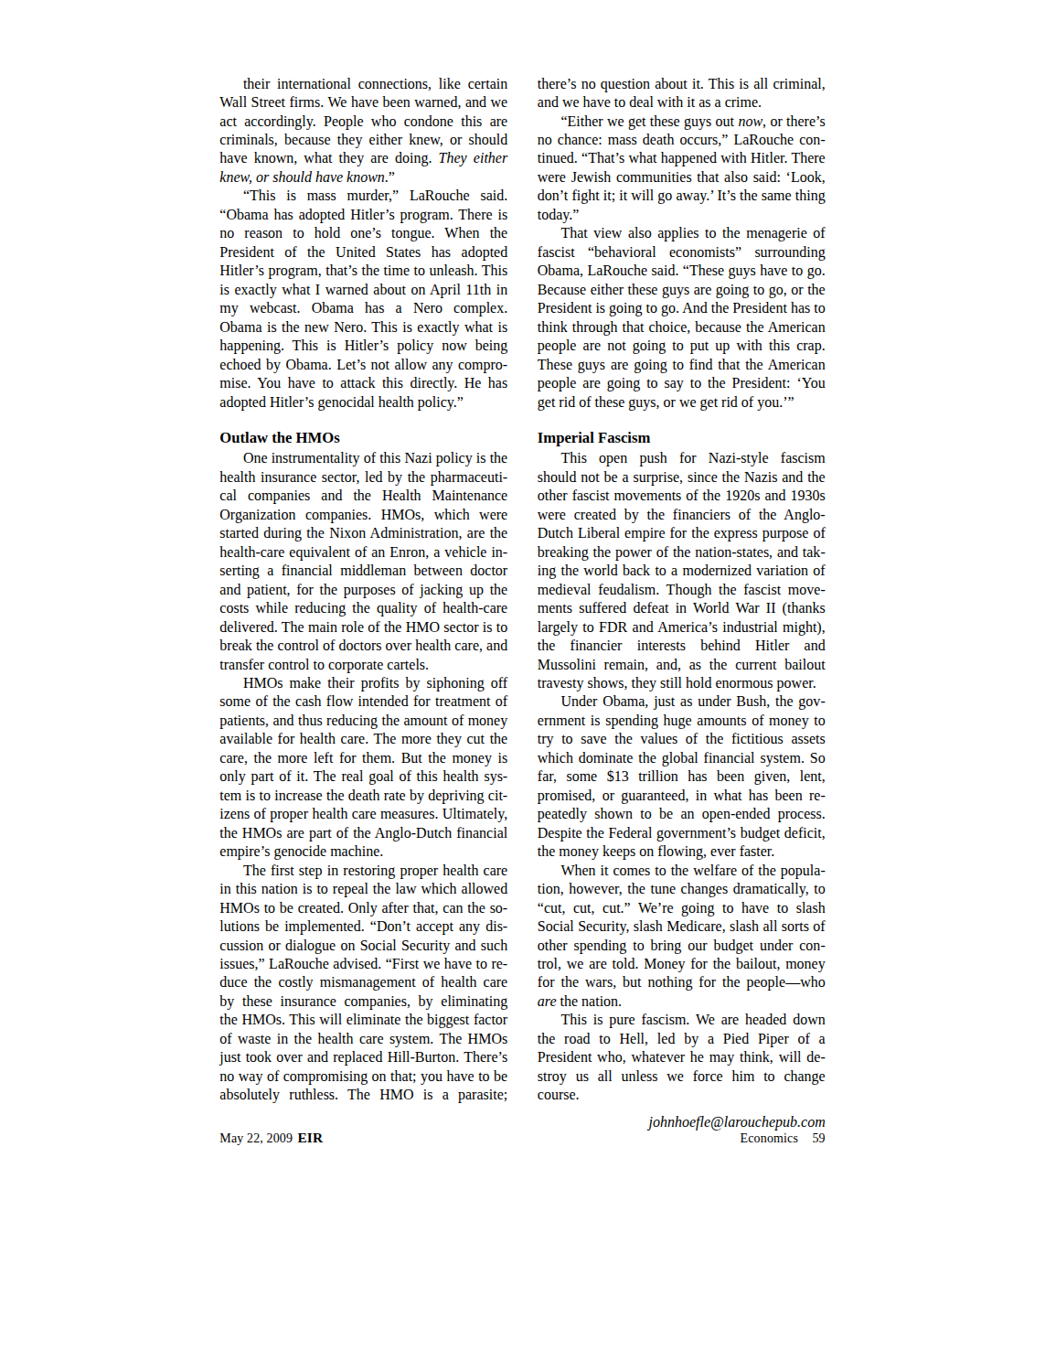their international connections, like certain Wall Street firms. We have been warned, and we act accordingly. People who condone this are criminals, because they either knew, or should have known, what they are doing. They either knew, or should have known.”
“This is mass murder,” LaRouche said. “Obama has adopted Hitler’s program. There is no reason to hold one’s tongue. When the President of the United States has adopted Hitler’s program, that’s the time to unleash. This is exactly what I warned about on April 11th in my webcast. Obama has a Nero complex. Obama is the new Nero. This is exactly what is happening. This is Hitler’s policy now being echoed by Obama. Let’s not allow any compromise. You have to attack this directly. He has adopted Hitler’s genocidal health policy.”
Outlaw the HMOs
One instrumentality of this Nazi policy is the health insurance sector, led by the pharmaceutical companies and the Health Maintenance Organization companies. HMOs, which were started during the Nixon Administration, are the health-care equivalent of an Enron, a vehicle inserting a financial middleman between doctor and patient, for the purposes of jacking up the costs while reducing the quality of health-care delivered. The main role of the HMO sector is to break the control of doctors over health care, and transfer control to corporate cartels.
HMOs make their profits by siphoning off some of the cash flow intended for treatment of patients, and thus reducing the amount of money available for health care. The more they cut the care, the more left for them. But the money is only part of it. The real goal of this health system is to increase the death rate by depriving citizens of proper health care measures. Ultimately, the HMOs are part of the Anglo-Dutch financial empire’s genocide machine.
The first step in restoring proper health care in this nation is to repeal the law which allowed HMOs to be created. Only after that, can the solutions be implemented. “Don’t accept any discussion or dialogue on Social Security and such issues,” LaRouche advised. “First we have to reduce the costly mismanagement of health care by these insurance companies, by eliminating the HMOs. This will eliminate the biggest factor of waste in the health care system. The HMOs just took over and replaced Hill-Burton. There’s no way of compromising on that; you have to be absolutely ruthless. The HMO is a parasite; there’s no question about it. This is all criminal, and we have to deal with it as a crime.
“Either we get these guys out now, or there’s no chance: mass death occurs,” LaRouche continued. “That’s what happened with Hitler. There were Jewish communities that also said: ‘Look, don’t fight it; it will go away.’ It’s the same thing today.”
That view also applies to the menagerie of fascist “behavioral economists” surrounding Obama, LaRouche said. “These guys have to go. Because either these guys are going to go, or the President is going to go. And the President has to think through that choice, because the American people are not going to put up with this crap. These guys are going to find that the American people are going to say to the President: ‘You get rid of these guys, or we get rid of you.’”
Imperial Fascism
This open push for Nazi-style fascism should not be a surprise, since the Nazis and the other fascist movements of the 1920s and 1930s were created by the financiers of the Anglo-Dutch Liberal empire for the express purpose of breaking the power of the nation-states, and taking the world back to a modernized variation of medieval feudalism. Though the fascist movements suffered defeat in World War II (thanks largely to FDR and America’s industrial might), the financier interests behind Hitler and Mussolini remain, and, as the current bailout travesty shows, they still hold enormous power.
Under Obama, just as under Bush, the government is spending huge amounts of money to try to save the values of the fictitious assets which dominate the global financial system. So far, some $13 trillion has been given, lent, promised, or guaranteed, in what has been repeatedly shown to be an open-ended process. Despite the Federal government’s budget deficit, the money keeps on flowing, ever faster.
When it comes to the welfare of the population, however, the tune changes dramatically, to “cut, cut, cut.” We’re going to have to slash Social Security, slash Medicare, slash all sorts of other spending to bring our budget under control, we are told. Money for the bailout, money for the wars, but nothing for the people—who are the nation.
This is pure fascism. We are headed down the road to Hell, led by a Pied Piper of a President who, whatever he may think, will destroy us all unless we force him to change course.
johnhoefle@larouchepub.com
May 22, 2009EIR
Economics59